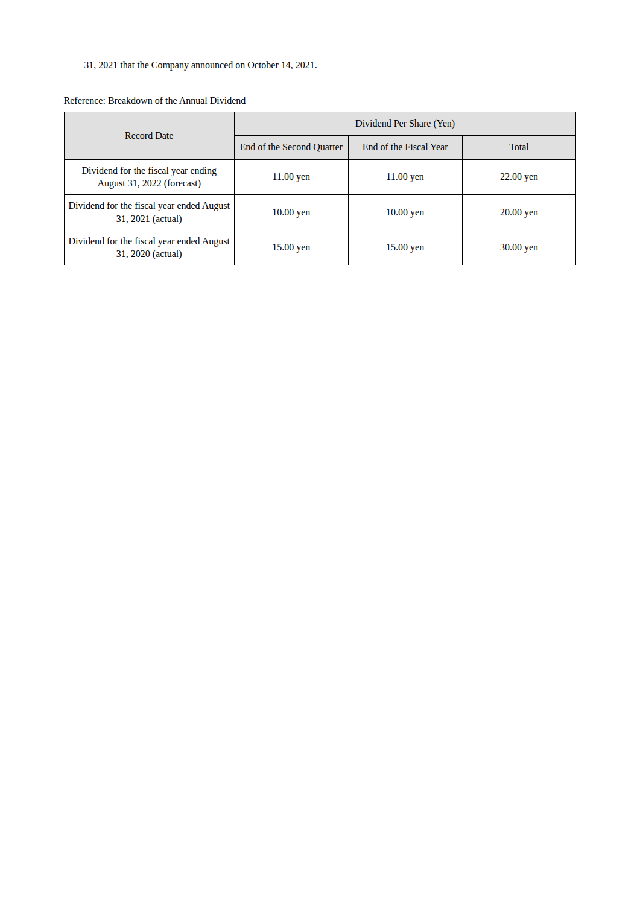31, 2021 that the Company announced on October 14, 2021.
Reference: Breakdown of the Annual Dividend
| Record Date | Dividend Per Share (Yen) |
| --- | --- |
| End of the Second Quarter | End of the Fiscal Year | Total |
| Dividend for the fiscal year ending August 31, 2022 (forecast) | 11.00 yen | 11.00 yen | 22.00 yen |
| Dividend for the fiscal year ended August 31, 2021 (actual) | 10.00 yen | 10.00 yen | 20.00 yen |
| Dividend for the fiscal year ended August 31, 2020 (actual) | 15.00 yen | 15.00 yen | 30.00 yen |